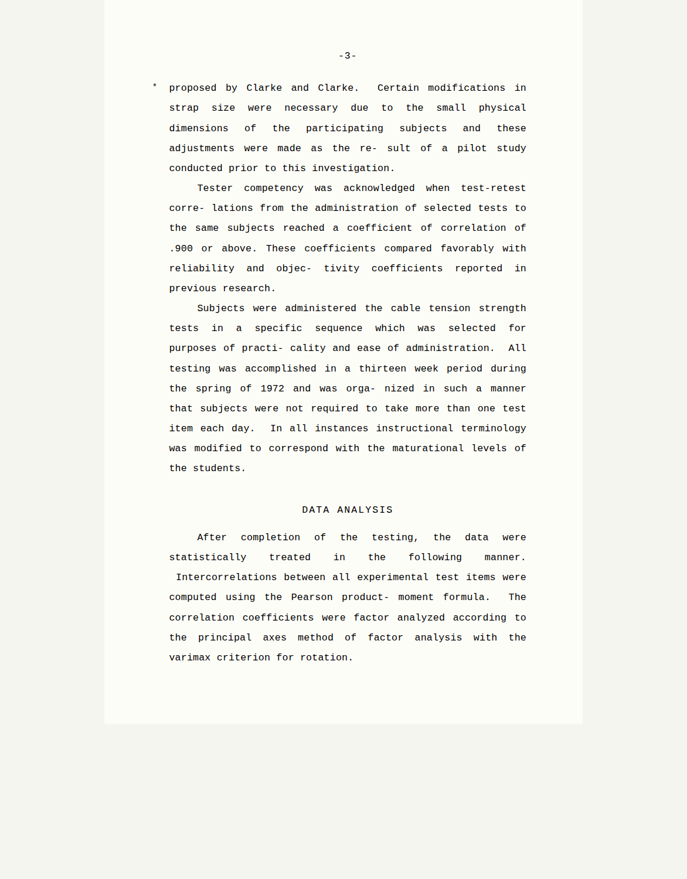-3-
*proposed by Clarke and Clarke. Certain modifications in strap size were necessary due to the small physical dimensions of the participating subjects and these adjustments were made as the re- sult of a pilot study conducted prior to this investigation.
Tester competency was acknowledged when test-retest corre- lations from the administration of selected tests to the same subjects reached a coefficient of correlation of .900 or above. These coefficients compared favorably with reliability and objec- tivity coefficients reported in previous research.
Subjects were administered the cable tension strength tests in a specific sequence which was selected for purposes of practi- cality and ease of administration. All testing was accomplished in a thirteen week period during the spring of 1972 and was orga- nized in such a manner that subjects were not required to take more than one test item each day. In all instances instructional terminology was modified to correspond with the maturational levels of the students.
DATA ANALYSIS
After completion of the testing, the data were statistically treated in the following manner. Intercorrelations between all experimental test items were computed using the Pearson product- moment formula. The correlation coefficients were factor analyzed according to the principal axes method of factor analysis with the varimax criterion for rotation.